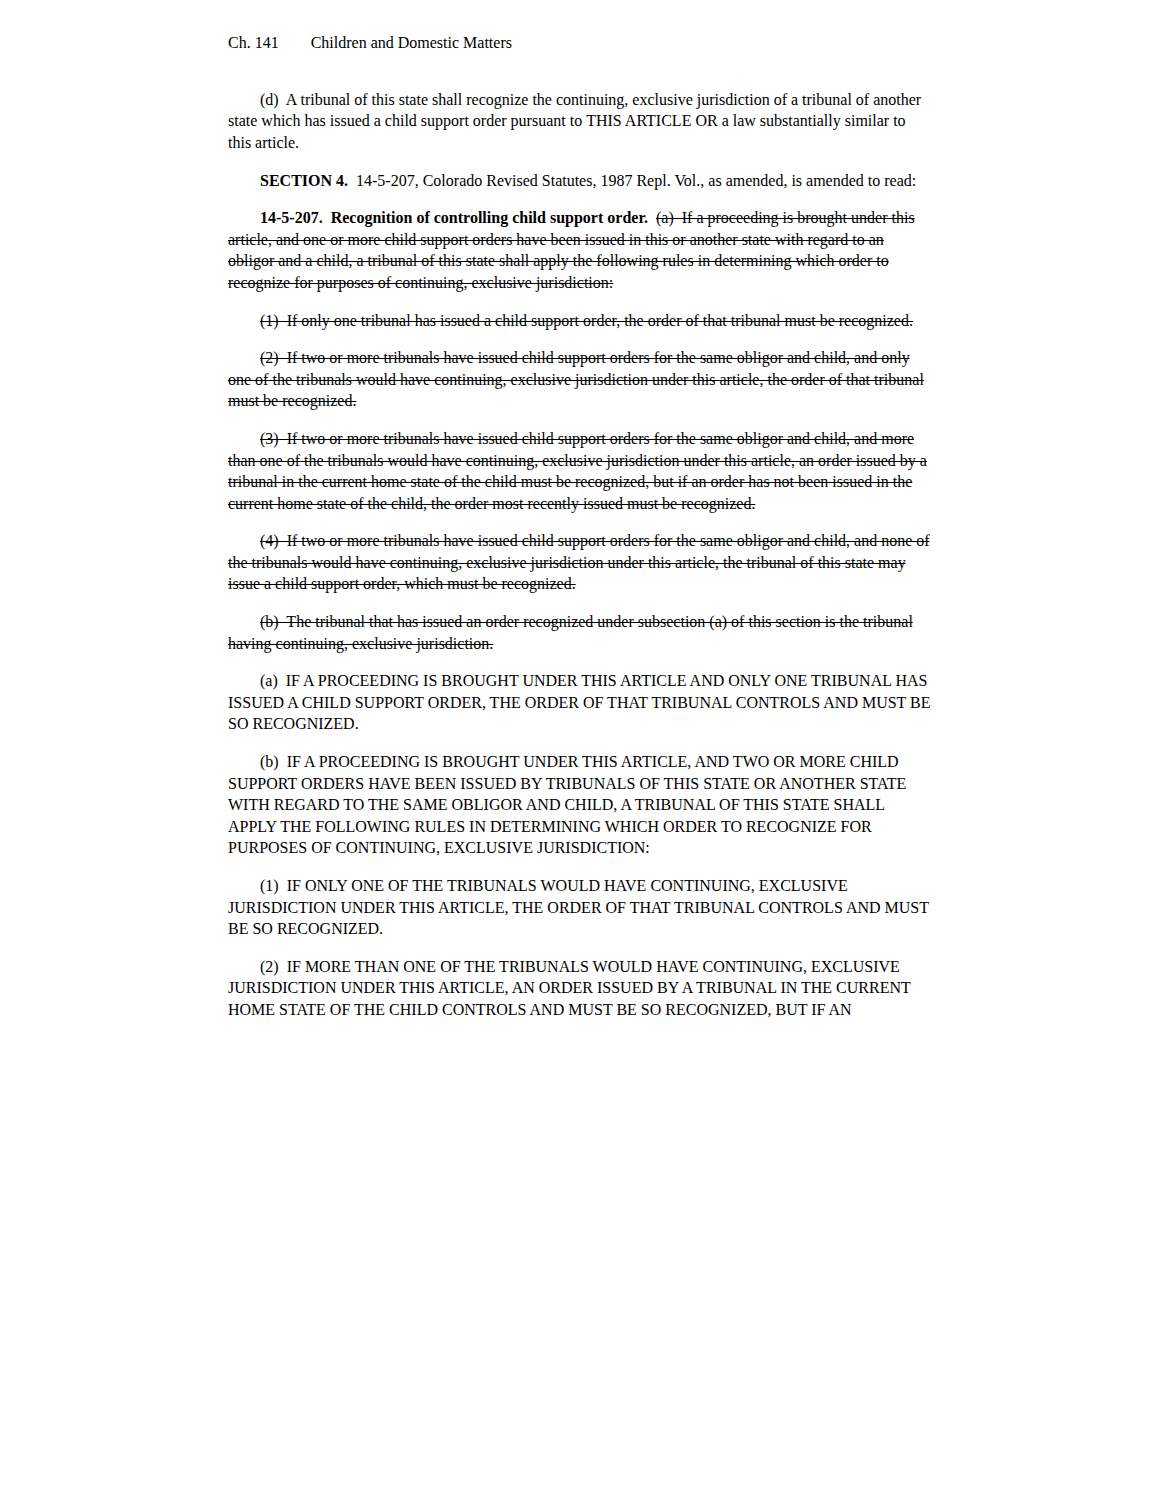Ch. 141 Children and Domestic Matters
(d) A tribunal of this state shall recognize the continuing, exclusive jurisdiction of a tribunal of another state which has issued a child support order pursuant to THIS ARTICLE OR a law substantially similar to this article.
SECTION 4. 14-5-207, Colorado Revised Statutes, 1987 Repl. Vol., as amended, is amended to read:
14-5-207. Recognition of controlling child support order. (a) If a proceeding is brought under this article, and one or more child support orders have been issued in this or another state with regard to an obligor and a child, a tribunal of this state shall apply the following rules in determining which order to recognize for purposes of continuing, exclusive jurisdiction:
(1) If only one tribunal has issued a child support order, the order of that tribunal must be recognized.
(2) If two or more tribunals have issued child support orders for the same obligor and child, and only one of the tribunals would have continuing, exclusive jurisdiction under this article, the order of that tribunal must be recognized.
(3) If two or more tribunals have issued child support orders for the same obligor and child, and more than one of the tribunals would have continuing, exclusive jurisdiction under this article, an order issued by a tribunal in the current home state of the child must be recognized, but if an order has not been issued in the current home state of the child, the order most recently issued must be recognized.
(4) If two or more tribunals have issued child support orders for the same obligor and child, and none of the tribunals would have continuing, exclusive jurisdiction under this article, the tribunal of this state may issue a child support order, which must be recognized.
(b) The tribunal that has issued an order recognized under subsection (a) of this section is the tribunal having continuing, exclusive jurisdiction.
(a) IF A PROCEEDING IS BROUGHT UNDER THIS ARTICLE AND ONLY ONE TRIBUNAL HAS ISSUED A CHILD SUPPORT ORDER, THE ORDER OF THAT TRIBUNAL CONTROLS AND MUST BE SO RECOGNIZED.
(b) IF A PROCEEDING IS BROUGHT UNDER THIS ARTICLE, AND TWO OR MORE CHILD SUPPORT ORDERS HAVE BEEN ISSUED BY TRIBUNALS OF THIS STATE OR ANOTHER STATE WITH REGARD TO THE SAME OBLIGOR AND CHILD, A TRIBUNAL OF THIS STATE SHALL APPLY THE FOLLOWING RULES IN DETERMINING WHICH ORDER TO RECOGNIZE FOR PURPOSES OF CONTINUING, EXCLUSIVE JURISDICTION:
(1) IF ONLY ONE OF THE TRIBUNALS WOULD HAVE CONTINUING, EXCLUSIVE JURISDICTION UNDER THIS ARTICLE, THE ORDER OF THAT TRIBUNAL CONTROLS AND MUST BE SO RECOGNIZED.
(2) IF MORE THAN ONE OF THE TRIBUNALS WOULD HAVE CONTINUING, EXCLUSIVE JURISDICTION UNDER THIS ARTICLE, AN ORDER ISSUED BY A TRIBUNAL IN THE CURRENT HOME STATE OF THE CHILD CONTROLS AND MUST BE SO RECOGNIZED, BUT IF AN